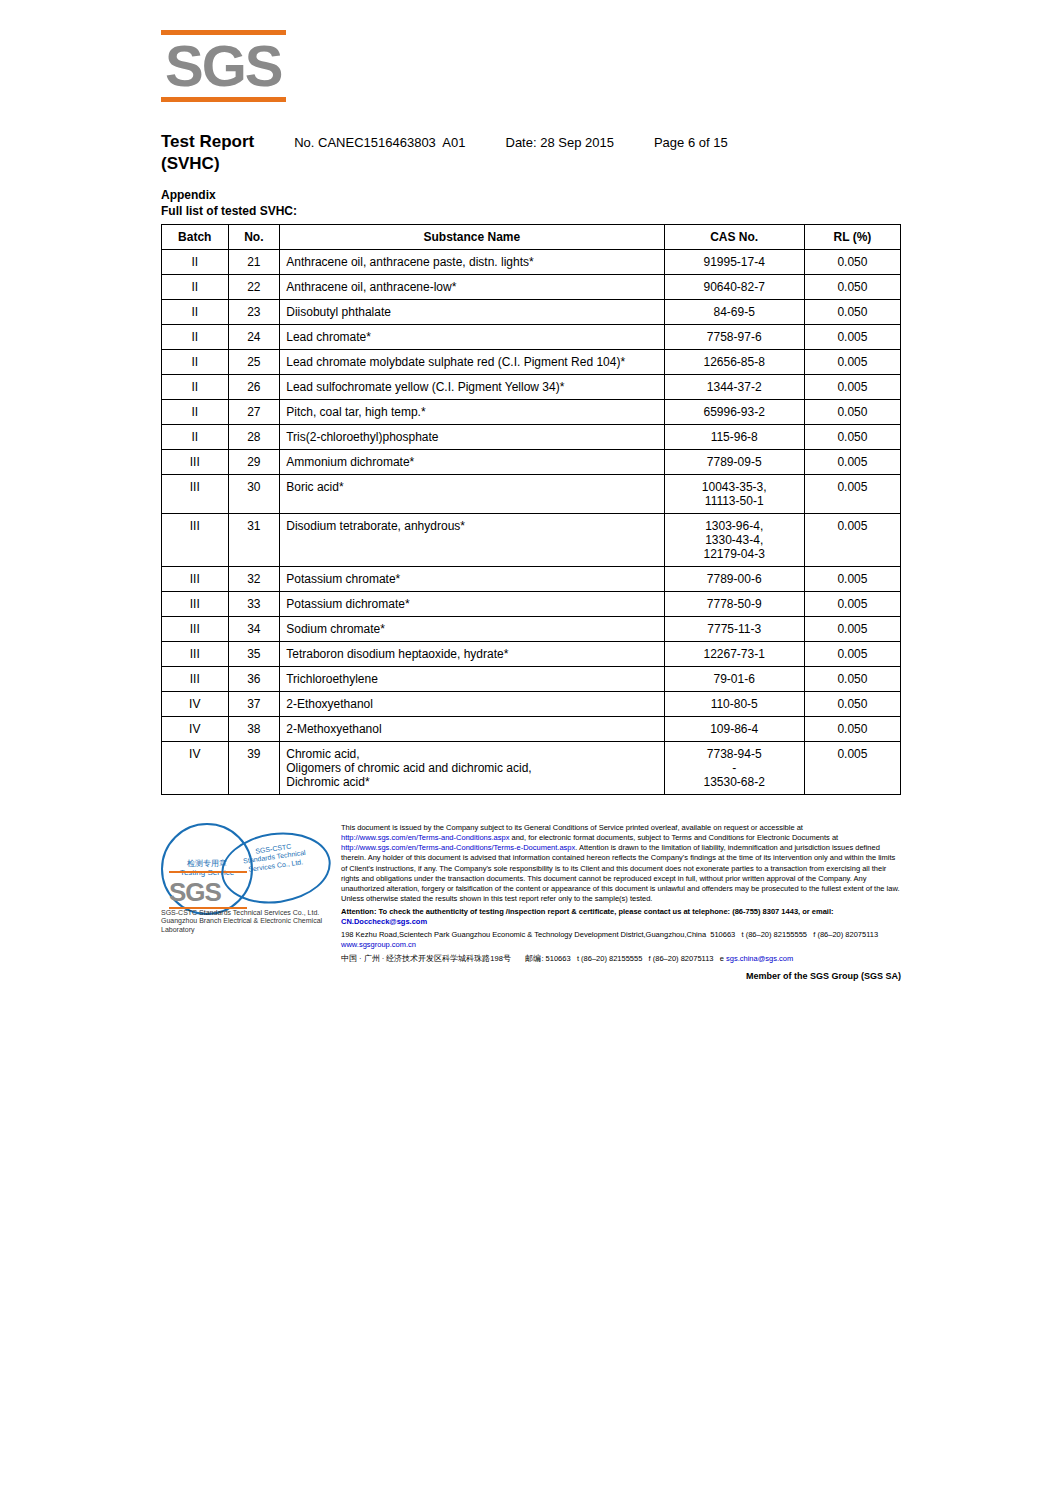SGS
Test Report No. CANEC1516463803 A01 Date: 28 Sep 2015 Page 6 of 15
(SVHC)
Appendix
Full list of tested SVHC:
| Batch | No. | Substance Name | CAS No. | RL (%) |
| --- | --- | --- | --- | --- |
| II | 21 | Anthracene oil, anthracene paste, distn. lights* | 91995-17-4 | 0.050 |
| II | 22 | Anthracene oil, anthracene-low* | 90640-82-7 | 0.050 |
| II | 23 | Diisobutyl phthalate | 84-69-5 | 0.050 |
| II | 24 | Lead chromate* | 7758-97-6 | 0.005 |
| II | 25 | Lead chromate molybdate sulphate red (C.I. Pigment Red 104)* | 12656-85-8 | 0.005 |
| II | 26 | Lead sulfochromate yellow (C.I. Pigment Yellow 34)* | 1344-37-2 | 0.005 |
| II | 27 | Pitch, coal tar, high temp.* | 65996-93-2 | 0.050 |
| II | 28 | Tris(2-chloroethyl)phosphate | 115-96-8 | 0.050 |
| III | 29 | Ammonium dichromate* | 7789-09-5 | 0.005 |
| III | 30 | Boric acid* | 10043-35-3, 11113-50-1 | 0.005 |
| III | 31 | Disodium tetraborate, anhydrous* | 1303-96-4, 1330-43-4, 12179-04-3 | 0.005 |
| III | 32 | Potassium chromate* | 7789-00-6 | 0.005 |
| III | 33 | Potassium dichromate* | 7778-50-9 | 0.005 |
| III | 34 | Sodium chromate* | 7775-11-3 | 0.005 |
| III | 35 | Tetraboron disodium heptaoxide, hydrate* | 12267-73-1 | 0.005 |
| III | 36 | Trichloroethylene | 79-01-6 | 0.050 |
| IV | 37 | 2-Ethoxyethanol | 110-80-5 | 0.050 |
| IV | 38 | 2-Methoxyethanol | 109-86-4 | 0.050 |
| IV | 39 | Chromic acid, Oligomers of chromic acid and dichromic acid, Dichromic acid* | 7738-94-5 - 13530-68-2 | 0.005 |
检测专用章
Testing Service
SGS
SGS-CSTC Standards Technical Services Co., Ltd.
Guangzhou Branch Electrical & Electronic Chemical Laboratory
SGS-CSTC
Standards Technical
Services Co., Ltd.
This document is issued by the Company subject to its General Conditions of Service printed overleaf, available on request or accessible at http://www.sgs.com/en/Terms-and-Conditions.aspx and, for electronic format documents, subject to Terms and Conditions for Electronic Documents at http://www.sgs.com/en/Terms-and-Conditions/Terms-e-Document.aspx. Attention is drawn to the limitation of liability, indemnification and jurisdiction issues defined therein. Any holder of this document is advised that information contained hereon reflects the Company's findings at the time of its intervention only and within the limits of Client's instructions, if any. The Company's sole responsibility is to its Client and this document does not exonerate parties to a transaction from exercising all their rights and obligations under the transaction documents. This document cannot be reproduced except in full, without prior written approval of the Company. Any unauthorized alteration, forgery or falsification of the content or appearance of this document is unlawful and offenders may be prosecuted to the fullest extent of the law. Unless otherwise stated the results shown in this test report refer only to the sample(s) tested.
Attention: To check the authenticity of testing /inspection report & certificate, please contact us at telephone: (86-755) 8307 1443, or email: CN.Doccheck@sgs.com
198 Kezhu Road,Scientech Park Guangzhou Economic & Technology Development District,Guangzhou,China 510663 t (86–20) 82155555 f (86–20) 82075113 www.sgsgroup.com.cn
中国 · 广州 · 经济技术开发区科学城科珠路198号 邮编: 510663 t (86–20) 82155555 f (86–20) 82075113 e sgs.china@sgs.com
Member of the SGS Group (SGS SA)